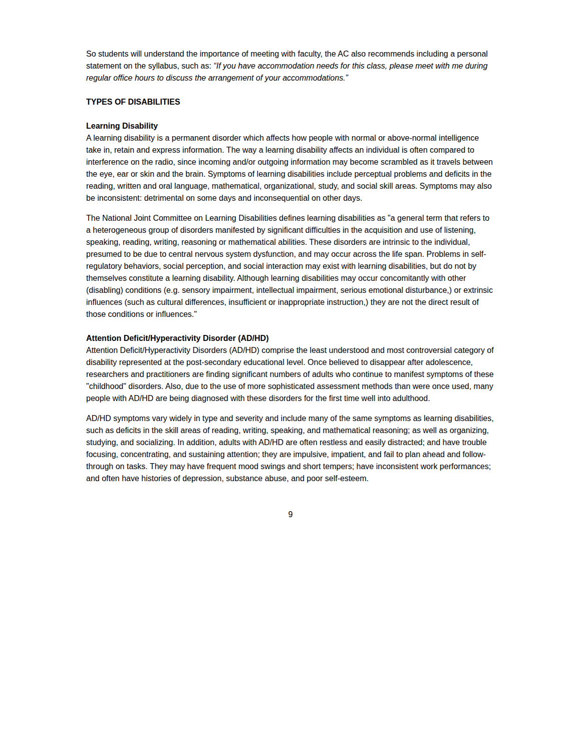So students will understand the importance of meeting with faculty, the AC also recommends including a personal statement on the syllabus, such as: “If you have accommodation needs for this class, please meet with me during regular office hours to discuss the arrangement of your accommodations.”
TYPES OF DISABILITIES
Learning Disability
A learning disability is a permanent disorder which affects how people with normal or above-normal intelligence take in, retain and express information. The way a learning disability affects an individual is often compared to interference on the radio, since incoming and/or outgoing information may become scrambled as it travels between the eye, ear or skin and the brain. Symptoms of learning disabilities include perceptual problems and deficits in the reading, written and oral language, mathematical, organizational, study, and social skill areas. Symptoms may also be inconsistent: detrimental on some days and inconsequential on other days.
The National Joint Committee on Learning Disabilities defines learning disabilities as "a general term that refers to a heterogeneous group of disorders manifested by significant difficulties in the acquisition and use of listening, speaking, reading, writing, reasoning or mathematical abilities. These disorders are intrinsic to the individual, presumed to be due to central nervous system dysfunction, and may occur across the life span. Problems in self-regulatory behaviors, social perception, and social interaction may exist with learning disabilities, but do not by themselves constitute a learning disability. Although learning disabilities may occur concomitantly with other (disabling) conditions (e.g. sensory impairment, intellectual impairment, serious emotional disturbance,) or extrinsic influences (such as cultural differences, insufficient or inappropriate instruction,) they are not the direct result of those conditions or influences."
Attention Deficit/Hyperactivity Disorder (AD/HD)
Attention Deficit/Hyperactivity Disorders (AD/HD) comprise the least understood and most controversial category of disability represented at the post-secondary educational level. Once believed to disappear after adolescence, researchers and practitioners are finding significant numbers of adults who continue to manifest symptoms of these "childhood" disorders. Also, due to the use of more sophisticated assessment methods than were once used, many people with AD/HD are being diagnosed with these disorders for the first time well into adulthood.
AD/HD symptoms vary widely in type and severity and include many of the same symptoms as learning disabilities, such as deficits in the skill areas of reading, writing, speaking, and mathematical reasoning; as well as organizing, studying, and socializing. In addition, adults with AD/HD are often restless and easily distracted; and have trouble focusing, concentrating, and sustaining attention; they are impulsive, impatient, and fail to plan ahead and follow-through on tasks. They may have frequent mood swings and short tempers; have inconsistent work performances; and often have histories of depression, substance abuse, and poor self-esteem.
9